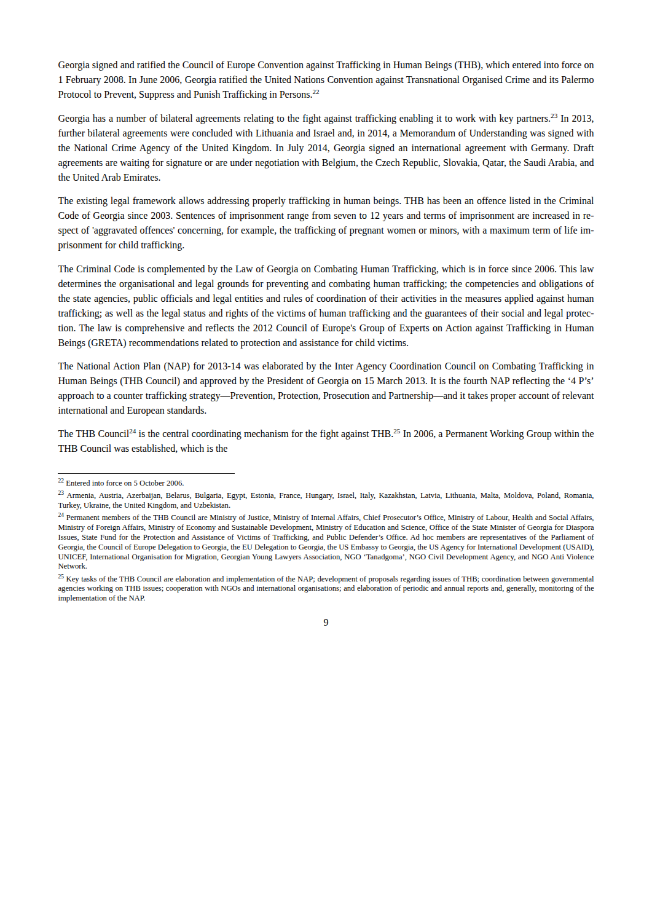Georgia signed and ratified the Council of Europe Convention against Trafficking in Human Beings (THB), which entered into force on 1 February 2008. In June 2006, Georgia ratified the United Nations Convention against Transnational Organised Crime and its Palermo Protocol to Prevent, Suppress and Punish Trafficking in Persons.22
Georgia has a number of bilateral agreements relating to the fight against trafficking enabling it to work with key partners.23 In 2013, further bilateral agreements were concluded with Lithuania and Israel and, in 2014, a Memorandum of Understanding was signed with the National Crime Agency of the United Kingdom. In July 2014, Georgia signed an international agreement with Germany. Draft agreements are waiting for signature or are under negotiation with Belgium, the Czech Republic, Slovakia, Qatar, the Saudi Arabia, and the United Arab Emirates.
The existing legal framework allows addressing properly trafficking in human beings. THB has been an offence listed in the Criminal Code of Georgia since 2003. Sentences of imprisonment range from seven to 12 years and terms of imprisonment are increased in respect of 'aggravated offences' concerning, for example, the trafficking of pregnant women or minors, with a maximum term of life imprisonment for child trafficking.
The Criminal Code is complemented by the Law of Georgia on Combating Human Trafficking, which is in force since 2006. This law determines the organisational and legal grounds for preventing and combating human trafficking; the competencies and obligations of the state agencies, public officials and legal entities and rules of coordination of their activities in the measures applied against human trafficking; as well as the legal status and rights of the victims of human trafficking and the guarantees of their social and legal protection. The law is comprehensive and reflects the 2012 Council of Europe's Group of Experts on Action against Trafficking in Human Beings (GRETA) recommendations related to protection and assistance for child victims.
The National Action Plan (NAP) for 2013-14 was elaborated by the Inter Agency Coordination Council on Combating Trafficking in Human Beings (THB Council) and approved by the President of Georgia on 15 March 2013. It is the fourth NAP reflecting the ‘4 P’s’ approach to a counter trafficking strategy—Prevention, Protection, Prosecution and Partnership—and it takes proper account of relevant international and European standards.
The THB Council24 is the central coordinating mechanism for the fight against THB.25 In 2006, a Permanent Working Group within the THB Council was established, which is the
22 Entered into force on 5 October 2006.
23 Armenia, Austria, Azerbaijan, Belarus, Bulgaria, Egypt, Estonia, France, Hungary, Israel, Italy, Kazakhstan, Latvia, Lithuania, Malta, Moldova, Poland, Romania, Turkey, Ukraine, the United Kingdom, and Uzbekistan.
24 Permanent members of the THB Council are Ministry of Justice, Ministry of Internal Affairs, Chief Prosecutor’s Office, Ministry of Labour, Health and Social Affairs, Ministry of Foreign Affairs, Ministry of Economy and Sustainable Development, Ministry of Education and Science, Office of the State Minister of Georgia for Diaspora Issues, State Fund for the Protection and Assistance of Victims of Trafficking, and Public Defender’s Office. Ad hoc members are representatives of the Parliament of Georgia, the Council of Europe Delegation to Georgia, the EU Delegation to Georgia, the US Embassy to Georgia, the US Agency for International Development (USAID), UNICEF, International Organisation for Migration, Georgian Young Lawyers Association, NGO ‘Tanadgoma’, NGO Civil Development Agency, and NGO Anti Violence Network.
25 Key tasks of the THB Council are elaboration and implementation of the NAP; development of proposals regarding issues of THB; coordination between governmental agencies working on THB issues; cooperation with NGOs and international organisations; and elaboration of periodic and annual reports and, generally, monitoring of the implementation of the NAP.
9